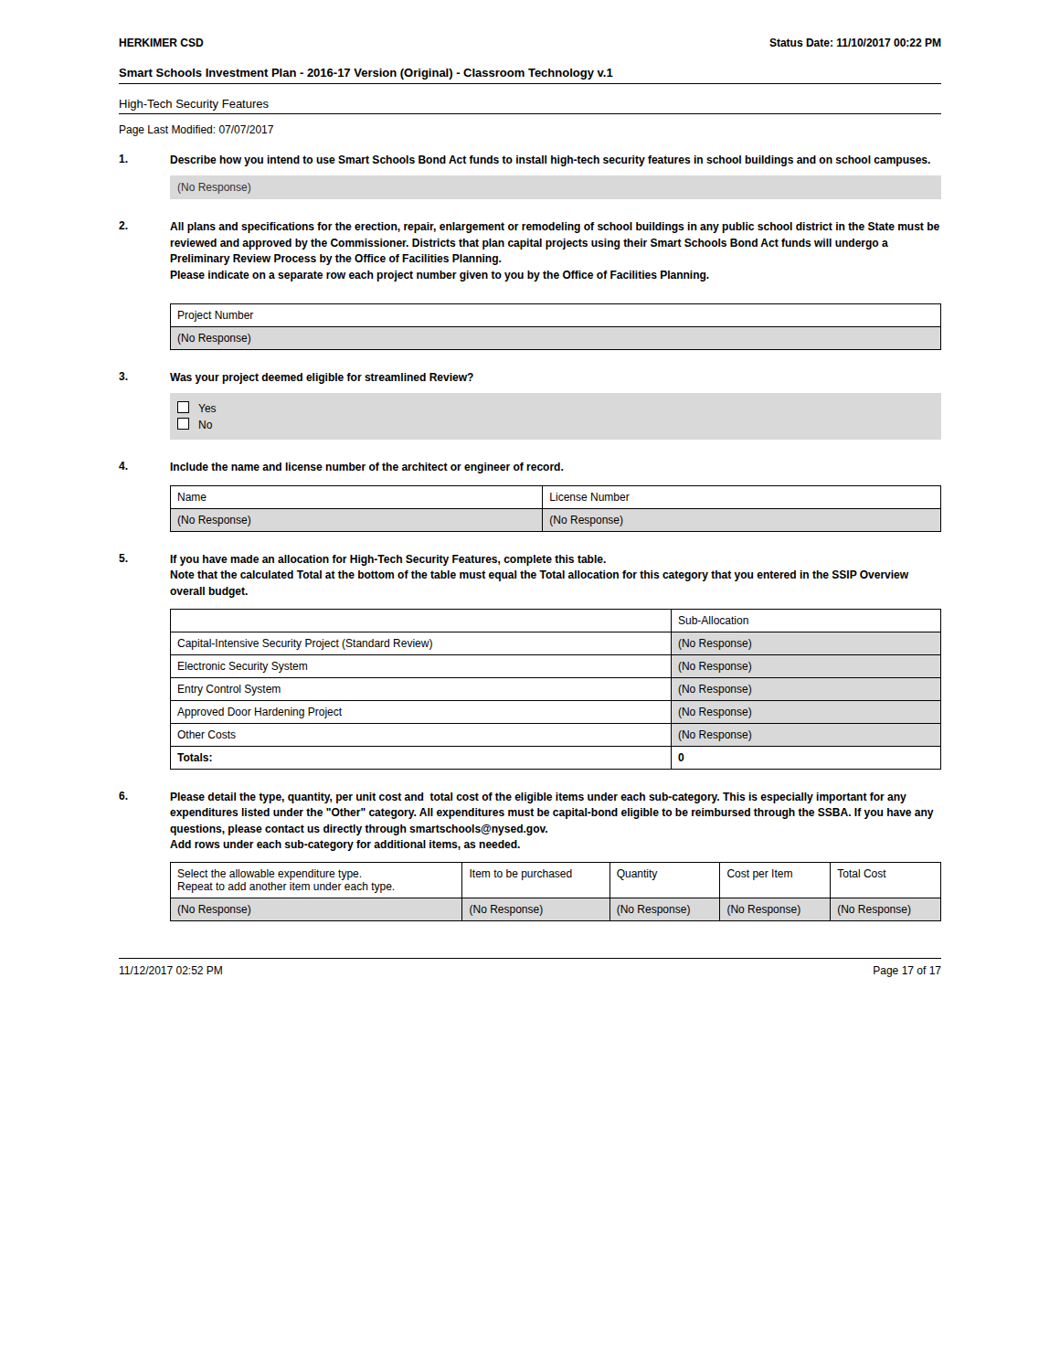HERKIMER CSD Status Date: 11/10/2017 00:22 PM
Smart Schools Investment Plan - 2016-17 Version (Original) - Classroom Technology v.1
High-Tech Security Features
Page Last Modified: 07/07/2017
1.
Describe how you intend to use Smart Schools Bond Act funds to install high-tech security features in school buildings and on school campuses.
(No Response)
2.
All plans and specifications for the erection, repair, enlargement or remodeling of school buildings in any public school district in the State must be reviewed and approved by the Commissioner. Districts that plan capital projects using their Smart Schools Bond Act funds will undergo a Preliminary Review Process by the Office of Facilities Planning.
Please indicate on a separate row each project number given to you by the Office of Facilities Planning.
| Project Number |
| --- |
| (No Response) |
3.
Was your project deemed eligible for streamlined Review?
Yes
No
4.
Include the name and license number of the architect or engineer of record.
| Name | License Number |
| --- | --- |
| (No Response) | (No Response) |
5.
If you have made an allocation for High-Tech Security Features, complete this table.
Note that the calculated Total at the bottom of the table must equal the Total allocation for this category that you entered in the SSIP Overview overall budget.
| | Sub-Allocation |
| --- | --- |
| Capital-Intensive Security Project (Standard Review) | (No Response) |
| Electronic Security System | (No Response) |
| Entry Control System | (No Response) |
| Approved Door Hardening Project | (No Response) |
| Other Costs | (No Response) |
| Totals: | 0 |
6.
Please detail the type, quantity, per unit cost and total cost of the eligible items under each sub-category. This is especially important for any expenditures listed under the "Other" category. All expenditures must be capital-bond eligible to be reimbursed through the SSBA. If you have any questions, please contact us directly through smartschools@nysed.gov.
Add rows under each sub-category for additional items, as needed.
| Select the allowable expenditure type. Repeat to add another item under each type. | Item to be purchased | Quantity | Cost per Item | Total Cost |
| --- | --- | --- | --- | --- |
| (No Response) | (No Response) | (No Response) | (No Response) | (No Response) |
11/12/2017 02:52 PM Page 17 of 17